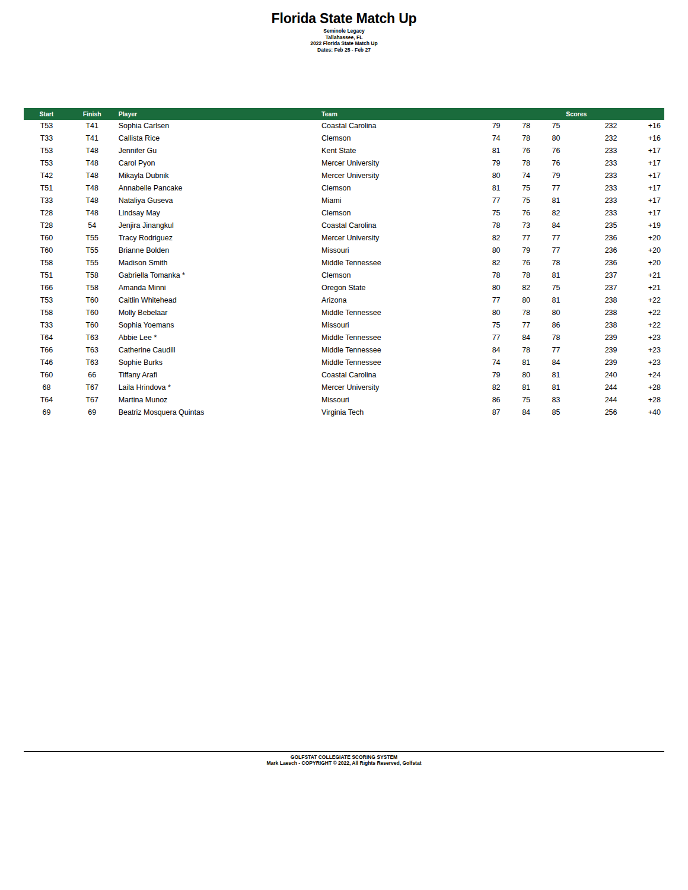Florida State Match Up
Seminole Legacy
Tallahassee, FL
2022 Florida State Match Up
Dates: Feb 25 - Feb 27
| Start | Finish | Player | Team | Scores |
| --- | --- | --- | --- | --- |
| T53 | T41 | Sophia Carlsen | Coastal Carolina | 79 | 78 | 75 | 232 | +16 |
| T33 | T41 | Callista Rice | Clemson | 74 | 78 | 80 | 232 | +16 |
| T53 | T48 | Jennifer Gu | Kent State | 81 | 76 | 76 | 233 | +17 |
| T53 | T48 | Carol Pyon | Mercer University | 79 | 78 | 76 | 233 | +17 |
| T42 | T48 | Mikayla Dubnik | Mercer University | 80 | 74 | 79 | 233 | +17 |
| T51 | T48 | Annabelle Pancake | Clemson | 81 | 75 | 77 | 233 | +17 |
| T33 | T48 | Nataliya Guseva | Miami | 77 | 75 | 81 | 233 | +17 |
| T28 | T48 | Lindsay May | Clemson | 75 | 76 | 82 | 233 | +17 |
| T28 | 54 | Jenjira Jinangkul | Coastal Carolina | 78 | 73 | 84 | 235 | +19 |
| T60 | T55 | Tracy Rodriguez | Mercer University | 82 | 77 | 77 | 236 | +20 |
| T60 | T55 | Brianne Bolden | Missouri | 80 | 79 | 77 | 236 | +20 |
| T58 | T55 | Madison Smith | Middle Tennessee | 82 | 76 | 78 | 236 | +20 |
| T51 | T58 | Gabriella Tomanka * | Clemson | 78 | 78 | 81 | 237 | +21 |
| T66 | T58 | Amanda Minni | Oregon State | 80 | 82 | 75 | 237 | +21 |
| T53 | T60 | Caitlin Whitehead | Arizona | 77 | 80 | 81 | 238 | +22 |
| T58 | T60 | Molly Bebelaar | Middle Tennessee | 80 | 78 | 80 | 238 | +22 |
| T33 | T60 | Sophia Yoemans | Missouri | 75 | 77 | 86 | 238 | +22 |
| T64 | T63 | Abbie Lee * | Middle Tennessee | 77 | 84 | 78 | 239 | +23 |
| T66 | T63 | Catherine Caudill | Middle Tennessee | 84 | 78 | 77 | 239 | +23 |
| T46 | T63 | Sophie Burks | Middle Tennessee | 74 | 81 | 84 | 239 | +23 |
| T60 | 66 | Tiffany Arafi | Coastal Carolina | 79 | 80 | 81 | 240 | +24 |
| 68 | T67 | Laila Hrindova * | Mercer University | 82 | 81 | 81 | 244 | +28 |
| T64 | T67 | Martina Munoz | Missouri | 86 | 75 | 83 | 244 | +28 |
| 69 | 69 | Beatriz Mosquera Quintas | Virginia Tech | 87 | 84 | 85 | 256 | +40 |
GOLFSTAT COLLEGIATE SCORING SYSTEM
Mark Laesch - COPYRIGHT © 2022, All Rights Reserved, Golfstat